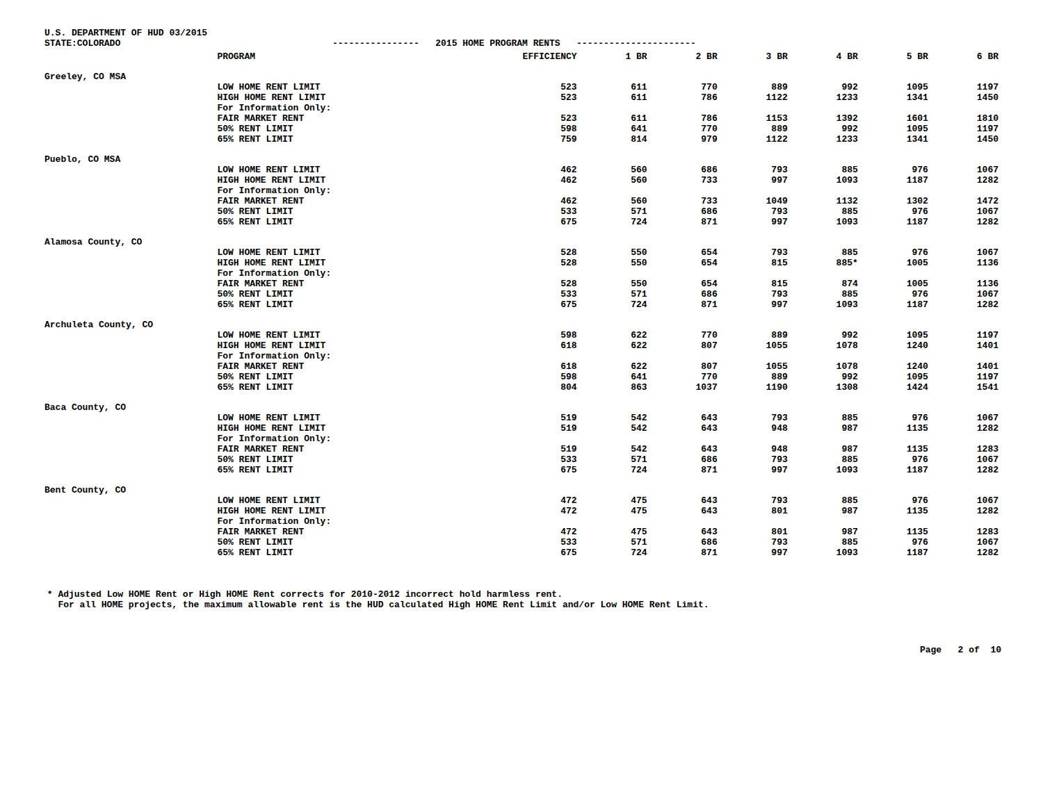| U.S. DEPARTMENT OF HUD 03/2015 | |
| STATE:COLORADO | ---------------- 2015 HOME PROGRAM RENTS ---------------------- |
| | PROGRAM | EFFICIENCY | 1 BR | 2 BR | 3 BR | 4 BR | 5 BR | 6 BR |
| --- | --- | --- | --- | --- | --- | --- | --- | --- |
| Greeley, CO MSA |
| | LOW HOME RENT LIMIT | 523 | 611 | 770 | 889 | 992 | 1095 | 1197 |
| | HIGH HOME RENT LIMIT | 523 | 611 | 786 | 1122 | 1233 | 1341 | 1450 |
| | For Information Only: | | | | | | | |
| | FAIR MARKET RENT | 523 | 611 | 786 | 1153 | 1392 | 1601 | 1810 |
| | 50% RENT LIMIT | 598 | 641 | 770 | 889 | 992 | 1095 | 1197 |
| | 65% RENT LIMIT | 759 | 814 | 979 | 1122 | 1233 | 1341 | 1450 |
| Pueblo, CO MSA |
| | LOW HOME RENT LIMIT | 462 | 560 | 686 | 793 | 885 | 976 | 1067 |
| | HIGH HOME RENT LIMIT | 462 | 560 | 733 | 997 | 1093 | 1187 | 1282 |
| | For Information Only: | | | | | | | |
| | FAIR MARKET RENT | 462 | 560 | 733 | 1049 | 1132 | 1302 | 1472 |
| | 50% RENT LIMIT | 533 | 571 | 686 | 793 | 885 | 976 | 1067 |
| | 65% RENT LIMIT | 675 | 724 | 871 | 997 | 1093 | 1187 | 1282 |
| Alamosa County, CO |
| | LOW HOME RENT LIMIT | 528 | 550 | 654 | 793 | 885 | 976 | 1067 |
| | HIGH HOME RENT LIMIT | 528 | 550 | 654 | 815 | 885* | 1005 | 1136 |
| | For Information Only: | | | | | | | |
| | FAIR MARKET RENT | 528 | 550 | 654 | 815 | 874 | 1005 | 1136 |
| | 50% RENT LIMIT | 533 | 571 | 686 | 793 | 885 | 976 | 1067 |
| | 65% RENT LIMIT | 675 | 724 | 871 | 997 | 1093 | 1187 | 1282 |
| Archuleta County, CO |
| | LOW HOME RENT LIMIT | 598 | 622 | 770 | 889 | 992 | 1095 | 1197 |
| | HIGH HOME RENT LIMIT | 618 | 622 | 807 | 1055 | 1078 | 1240 | 1401 |
| | For Information Only: | | | | | | | |
| | FAIR MARKET RENT | 618 | 622 | 807 | 1055 | 1078 | 1240 | 1401 |
| | 50% RENT LIMIT | 598 | 641 | 770 | 889 | 992 | 1095 | 1197 |
| | 65% RENT LIMIT | 804 | 863 | 1037 | 1190 | 1308 | 1424 | 1541 |
| Baca County, CO |
| | LOW HOME RENT LIMIT | 519 | 542 | 643 | 793 | 885 | 976 | 1067 |
| | HIGH HOME RENT LIMIT | 519 | 542 | 643 | 948 | 987 | 1135 | 1282 |
| | For Information Only: | | | | | | | |
| | FAIR MARKET RENT | 519 | 542 | 643 | 948 | 987 | 1135 | 1283 |
| | 50% RENT LIMIT | 533 | 571 | 686 | 793 | 885 | 976 | 1067 |
| | 65% RENT LIMIT | 675 | 724 | 871 | 997 | 1093 | 1187 | 1282 |
| Bent County, CO |
| | LOW HOME RENT LIMIT | 472 | 475 | 643 | 793 | 885 | 976 | 1067 |
| | HIGH HOME RENT LIMIT | 472 | 475 | 643 | 801 | 987 | 1135 | 1282 |
| | For Information Only: | | | | | | | |
| | FAIR MARKET RENT | 472 | 475 | 643 | 801 | 987 | 1135 | 1283 |
| | 50% RENT LIMIT | 533 | 571 | 686 | 793 | 885 | 976 | 1067 |
| | 65% RENT LIMIT | 675 | 724 | 871 | 997 | 1093 | 1187 | 1282 |
* Adjusted Low HOME Rent or High HOME Rent corrects for 2010-2012 incorrect hold harmless rent. For all HOME projects, the maximum allowable rent is the HUD calculated High HOME Rent Limit and/or Low HOME Rent Limit.
Page 2 of 10